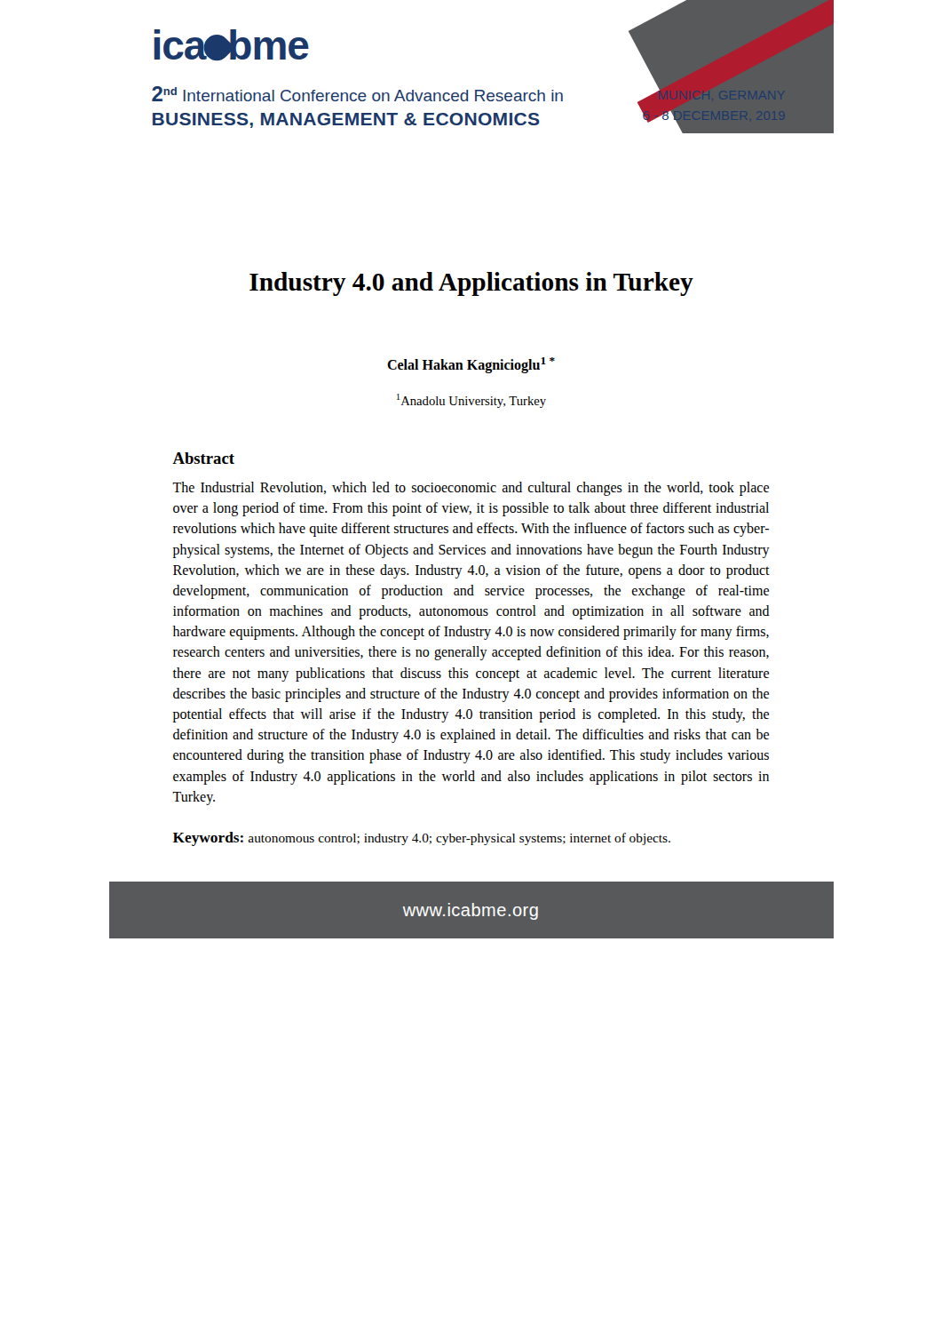ica bme
2 nd International Conference on Advanced Research in
BUSINESS, MANAGEMENT & ECONOMICS
MUNICH, GERMANY
6 - 8 DECEMBER, 2019
Industry 4.0 and Applications in Turkey
Celal Hakan Kagnicioglu1 *
1Anadolu University, Turkey
Abstract
The Industrial Revolution, which led to socioeconomic and cultural changes in the world, took place over a long period of time. From this point of view, it is possible to talk about three different industrial revolutions which have quite different structures and effects. With the influence of factors such as cyber-physical systems, the Internet of Objects and Services and innovations have begun the Fourth Industry Revolution, which we are in these days. Industry 4.0, a vision of the future, opens a door to product development, communication of production and service processes, the exchange of real-time information on machines and products, autonomous control and optimization in all software and hardware equipments. Although the concept of Industry 4.0 is now considered primarily for many firms, research centers and universities, there is no generally accepted definition of this idea. For this reason, there are not many publications that discuss this concept at academic level. The current literature describes the basic principles and structure of the Industry 4.0 concept and provides information on the potential effects that will arise if the Industry 4.0 transition period is completed. In this study, the definition and structure of the Industry 4.0 is explained in detail. The difficulties and risks that can be encountered during the transition phase of Industry 4.0 are also identified. This study includes various examples of Industry 4.0 applications in the world and also includes applications in pilot sectors in Turkey.
Keywords: autonomous control; industry 4.0; cyber-physical systems; internet of objects.
www.icabme.org